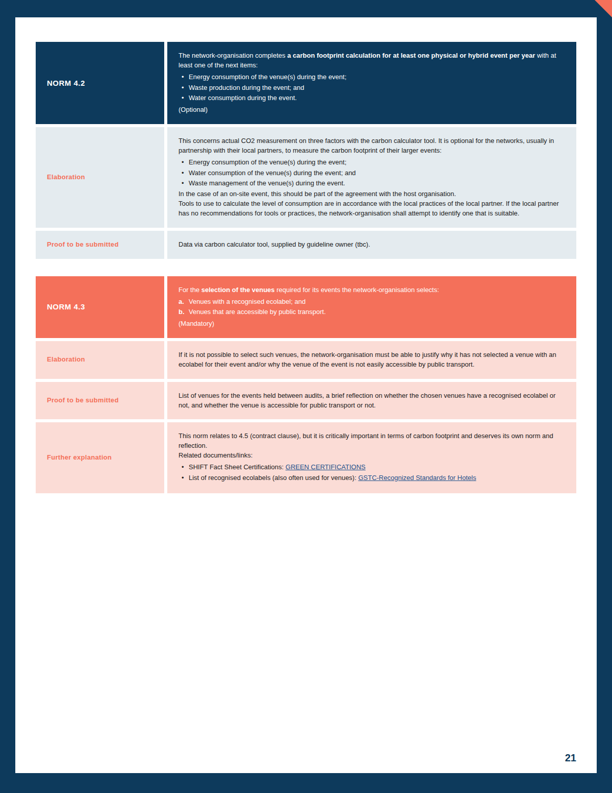| NORM 4.2 | The network-organisation completes a carbon footprint calculation for at least one physical or hybrid event per year with at least one of the next items: Energy consumption of the venue(s) during the event; Waste production during the event; and Water consumption during the event. (Optional) |
| Elaboration | This concerns actual CO2 measurement on three factors with the carbon calculator tool. It is optional for the networks, usually in partnership with their local partners, to measure the carbon footprint of their larger events: Energy consumption of the venue(s) during the event; Water consumption of the venue(s) during the event; and Waste management of the venue(s) during the event. In the case of an on-site event, this should be part of the agreement with the host organisation. Tools to use to calculate the level of consumption are in accordance with the local practices of the local partner. If the local partner has no recommendations for tools or practices, the network-organisation shall attempt to identify one that is suitable. |
| Proof to be submitted | Data via carbon calculator tool, supplied by guideline owner (tbc). |
| NORM 4.3 | For the selection of the venues required for its events the network-organisation selects: Venues with a recognised ecolabel; and Venues that are accessible by public transport. (Mandatory) |
| Elaboration | If it is not possible to select such venues, the network-organisation must be able to justify why it has not selected a venue with an ecolabel for their event and/or why the venue of the event is not easily accessible by public transport. |
| Proof to be submitted | List of venues for the events held between audits, a brief reflection on whether the chosen venues have a recognised ecolabel or not, and whether the venue is accessible for public transport or not. |
| Further explanation | This norm relates to 4.5 (contract clause), but it is critically important in terms of carbon footprint and deserves its own norm and reflection. Related documents/links: SHIFT Fact Sheet Certifications: GREEN CERTIFICATIONS List of recognised ecolabels (also often used for venues): GSTC-Recognized Standards for Hotels |
21